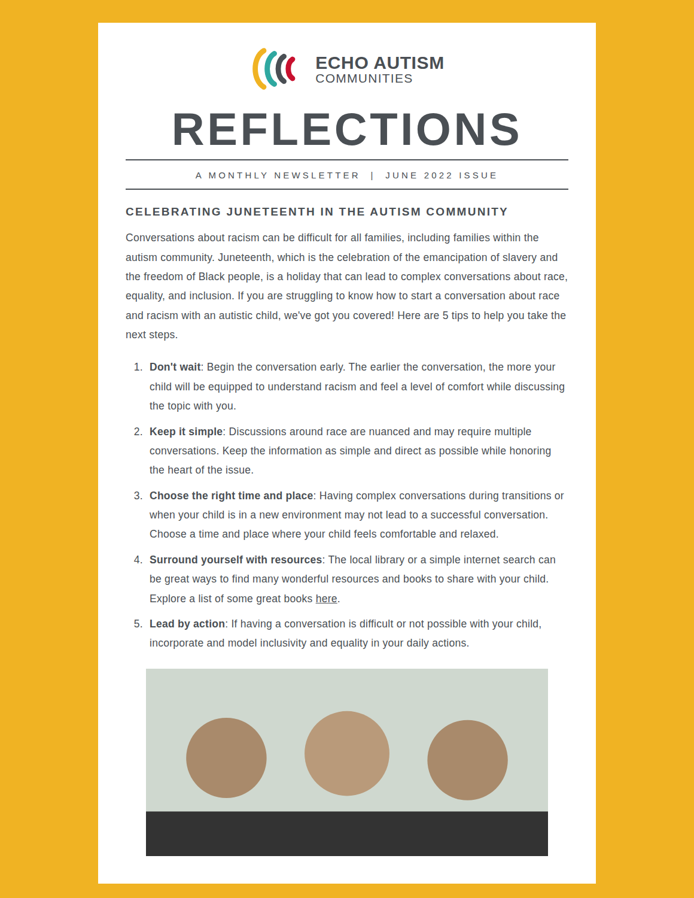ECHO AUTISM
COMMUNITIES
REFLECTIONS
A Monthly Newsletter | June 2022 Issue
Celebrating Juneteenth in the Autism Community
Conversations about racism can be difficult for all families, including families within the autism community. Juneteenth, which is the celebration of the emancipation of slavery and the freedom of Black people, is a holiday that can lead to complex conversations about race, equality, and inclusion. If you are struggling to know how to start a conversation about race and racism with an autistic child, we've got you covered! Here are 5 tips to help you take the next steps.
Don't wait: Begin the conversation early. The earlier the conversation, the more your child will be equipped to understand racism and feel a level of comfort while discussing the topic with you.
Keep it simple: Discussions around race are nuanced and may require multiple conversations. Keep the information as simple and direct as possible while honoring the heart of the issue.
Choose the right time and place: Having complex conversations during transitions or when your child is in a new environment may not lead to a successful conversation. Choose a time and place where your child feels comfortable and relaxed.
Surround yourself with resources: The local library or a simple internet search can be great ways to find many wonderful resources and books to share with your child. Explore a list of some great books here.
Lead by action: If having a conversation is difficult or not possible with your child, incorporate and model inclusivity and equality in your daily actions.